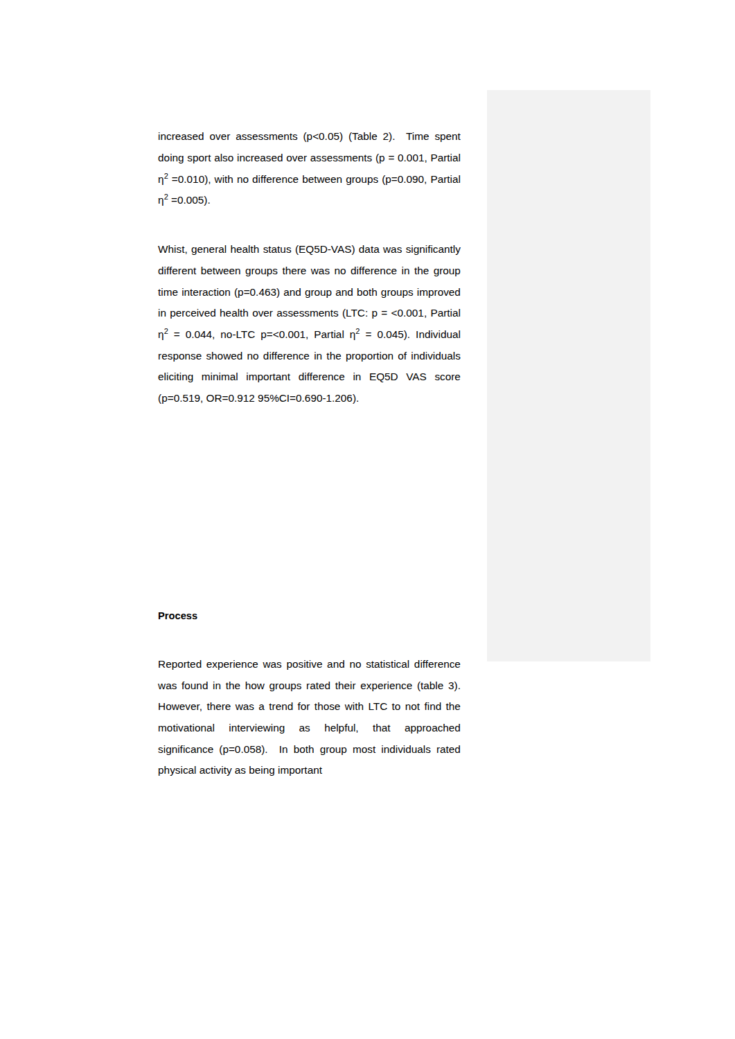increased over assessments (p<0.05) (Table 2). Time spent doing sport also increased over assessments (p = 0.001, Partial η2 =0.010), with no difference between groups (p=0.090, Partial η2 =0.005).
Whist, general health status (EQ5D-VAS) data was significantly different between groups there was no difference in the group time interaction (p=0.463) and group and both groups improved in perceived health over assessments (LTC: p = <0.001, Partial η2 = 0.044, no-LTC p=<0.001, Partial η2 = 0.045). Individual response showed no difference in the proportion of individuals eliciting minimal important difference in EQ5D VAS score (p=0.519, OR=0.912 95%CI=0.690-1.206).
Process
Reported experience was positive and no statistical difference was found in the how groups rated their experience (table 3). However, there was a trend for those with LTC to not find the motivational interviewing as helpful, that approached significance (p=0.058). In both group most individuals rated physical activity as being important